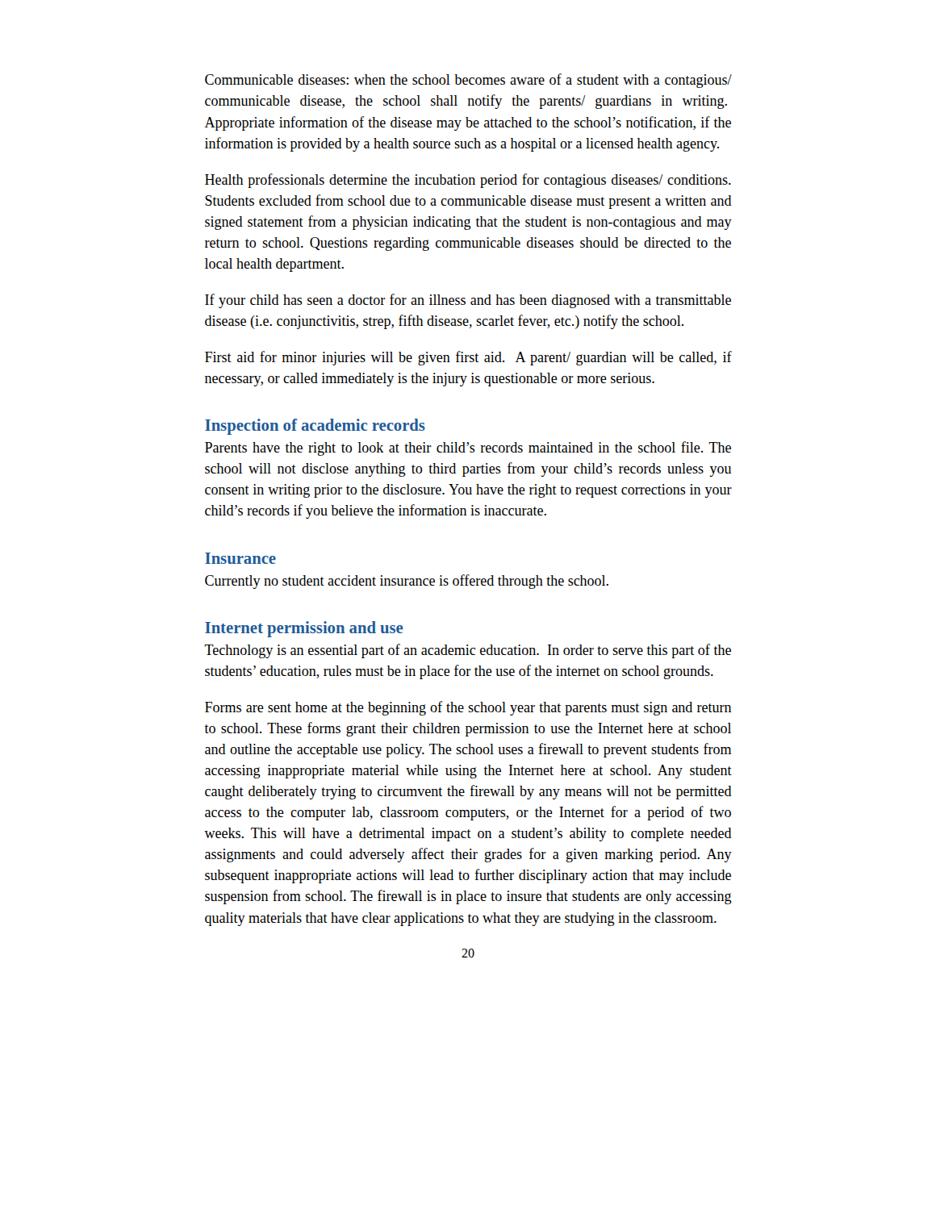Communicable diseases: when the school becomes aware of a student with a contagious/ communicable disease, the school shall notify the parents/ guardians in writing. Appropriate information of the disease may be attached to the school’s notification, if the information is provided by a health source such as a hospital or a licensed health agency.
Health professionals determine the incubation period for contagious diseases/ conditions. Students excluded from school due to a communicable disease must present a written and signed statement from a physician indicating that the student is non-contagious and may return to school. Questions regarding communicable diseases should be directed to the local health department.
If your child has seen a doctor for an illness and has been diagnosed with a transmittable disease (i.e. conjunctivitis, strep, fifth disease, scarlet fever, etc.) notify the school.
First aid for minor injuries will be given first aid. A parent/ guardian will be called, if necessary, or called immediately is the injury is questionable or more serious.
Inspection of academic records
Parents have the right to look at their child’s records maintained in the school file. The school will not disclose anything to third parties from your child’s records unless you consent in writing prior to the disclosure. You have the right to request corrections in your child’s records if you believe the information is inaccurate.
Insurance
Currently no student accident insurance is offered through the school.
Internet permission and use
Technology is an essential part of an academic education. In order to serve this part of the students’ education, rules must be in place for the use of the internet on school grounds.
Forms are sent home at the beginning of the school year that parents must sign and return to school. These forms grant their children permission to use the Internet here at school and outline the acceptable use policy. The school uses a firewall to prevent students from accessing inappropriate material while using the Internet here at school. Any student caught deliberately trying to circumvent the firewall by any means will not be permitted access to the computer lab, classroom computers, or the Internet for a period of two weeks. This will have a detrimental impact on a student’s ability to complete needed assignments and could adversely affect their grades for a given marking period. Any subsequent inappropriate actions will lead to further disciplinary action that may include suspension from school. The firewall is in place to insure that students are only accessing quality materials that have clear applications to what they are studying in the classroom.
20